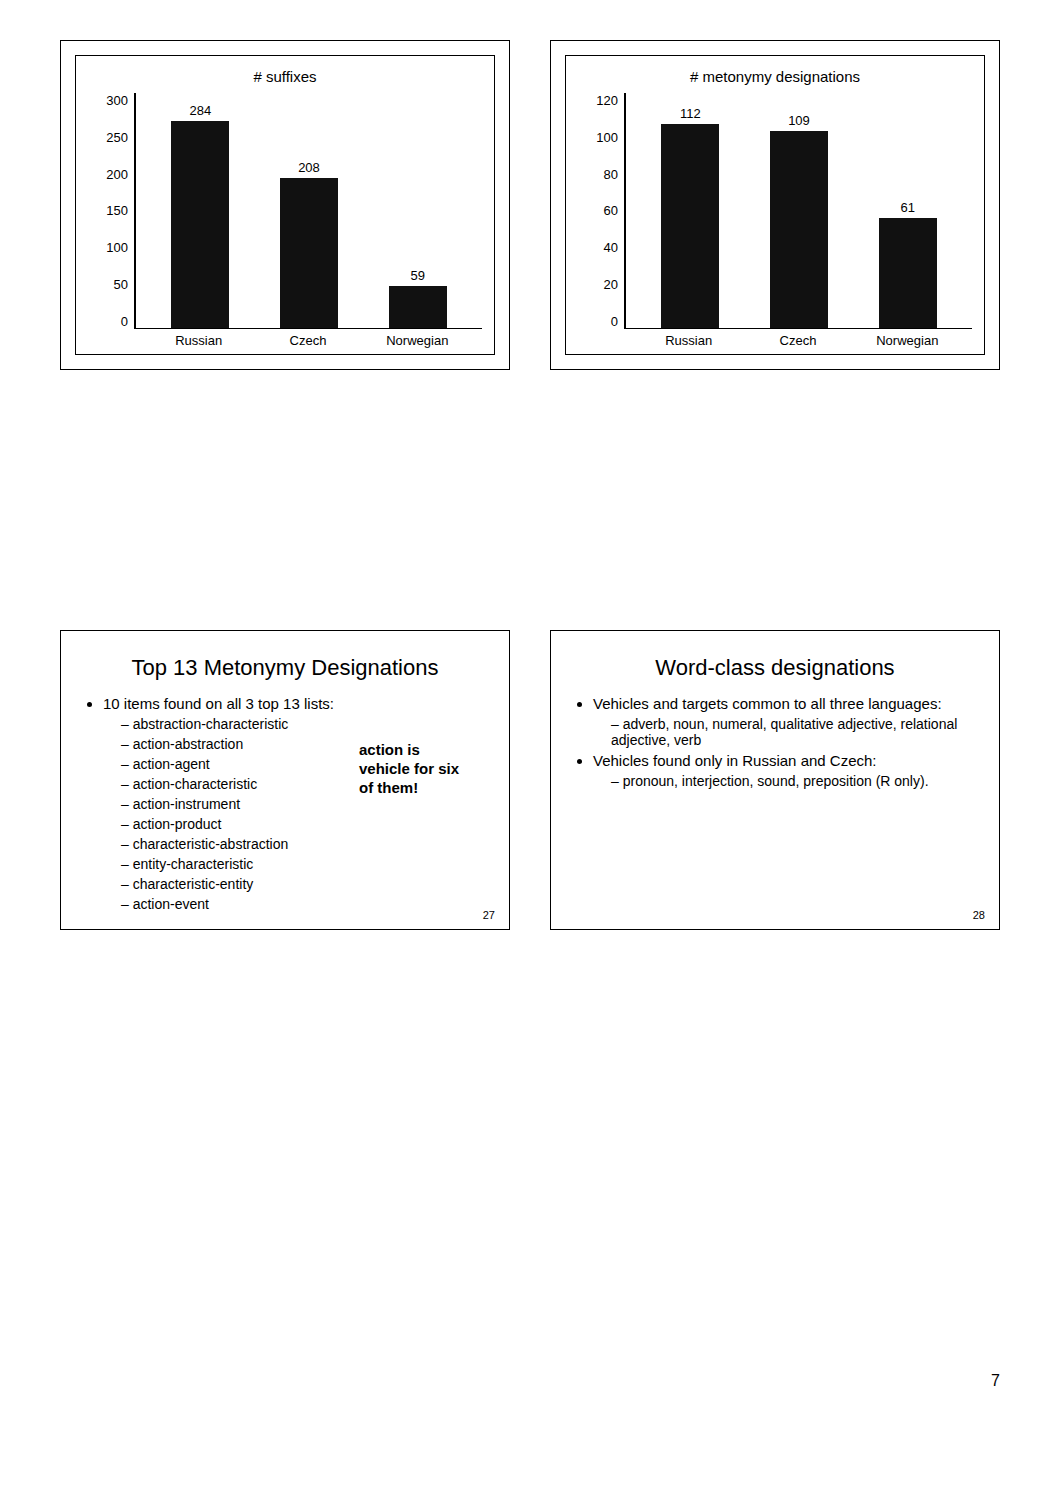# suffixes
300 250 200 150 100 50 0
284
208
59
Russian Czech Norwegian
# metonymy designations
120 100 80 60 40 20 0
112
109
61
Russian Czech Norwegian
Top 13 Metonymy Designations
10 items found on all 3 top 13 lists:
abstraction-characteristic
action-abstraction
action-agent
action-characteristic
action-instrument
action-product
characteristic-abstraction
entity-characteristic
characteristic-entity
action-event
action is vehicle for six of them!
27
Word-class designations
Vehicles and targets common to all three languages:
adverb, noun, numeral, qualitative adjective, relational adjective, verb
Vehicles found only in Russian and Czech:
pronoun, interjection, sound, preposition (R only).
28
7